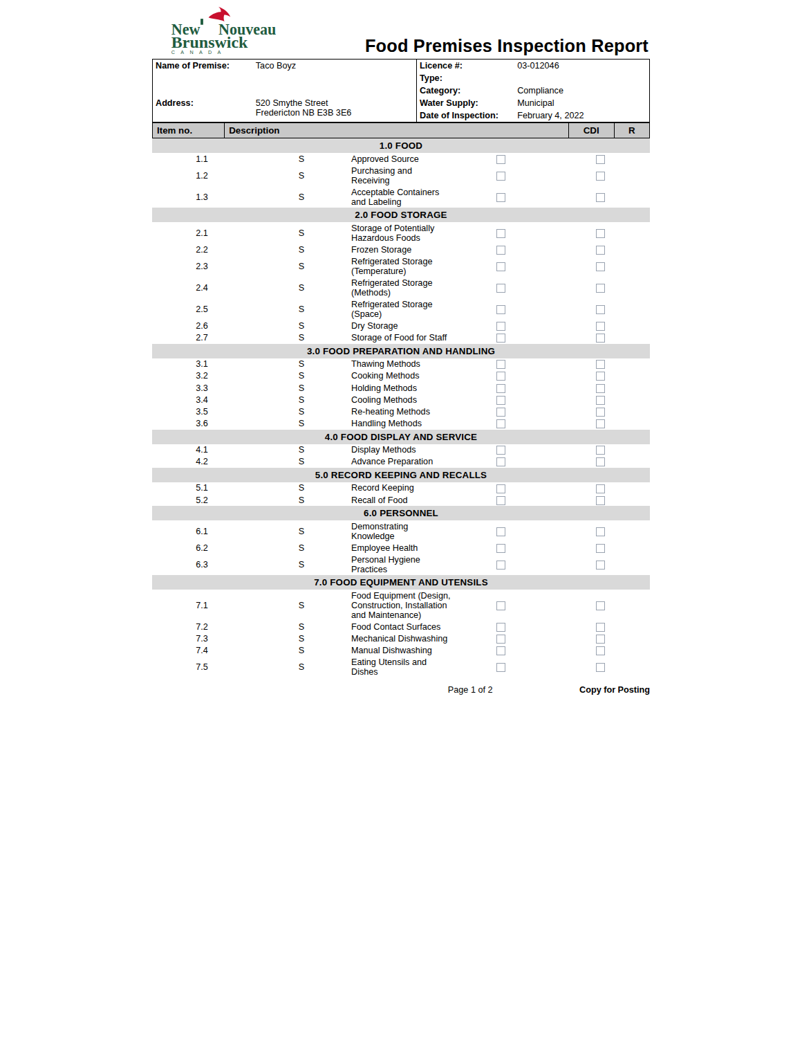New Nouveau Brunswick C A N A D A
Food Premises Inspection Report
| / Name of Premise: / Taco Boyz / / Address: / 520 Smythe Street Fredericton NB E3B 3E6 / | / Licence #: / 03-012046 / / Type: / / / Category: / Compliance / / Water Supply: / Municipal / / Date of Inspection: / February 4, 2022 / |
| Item no. | Description | CDI | R |
| 1.0 FOOD |
| 1.1 | S | Approved Source | | |
| 1.2 | S | Purchasing and Receiving | | |
| 1.3 | S | Acceptable Containers and Labeling | | |
| 2.0 FOOD STORAGE |
| 2.1 | S | Storage of Potentially Hazardous Foods | | |
| 2.2 | S | Frozen Storage | | |
| 2.3 | S | Refrigerated Storage (Temperature) | | |
| 2.4 | S | Refrigerated Storage (Methods) | | |
| 2.5 | S | Refrigerated Storage (Space) | | |
| 2.6 | S | Dry Storage | | |
| 2.7 | S | Storage of Food for Staff | | |
| 3.0 FOOD PREPARATION AND HANDLING |
| 3.1 | S | Thawing Methods | | |
| 3.2 | S | Cooking Methods | | |
| 3.3 | S | Holding Methods | | |
| 3.4 | S | Cooling Methods | | |
| 3.5 | S | Re-heating Methods | | |
| 3.6 | S | Handling Methods | | |
| 4.0 FOOD DISPLAY AND SERVICE |
| 4.1 | S | Display Methods | | |
| 4.2 | S | Advance Preparation | | |
| 5.0 RECORD KEEPING AND RECALLS |
| 5.1 | S | Record Keeping | | |
| 5.2 | S | Recall of Food | | |
| 6.0 PERSONNEL |
| 6.1 | S | Demonstrating Knowledge | | |
| 6.2 | S | Employee Health | | |
| 6.3 | S | Personal Hygiene Practices | | |
| 7.0 FOOD EQUIPMENT AND UTENSILS |
| 7.1 | S | Food Equipment (Design, Construction, Installation and Maintenance) | | |
| 7.2 | S | Food Contact Surfaces | | |
| 7.3 | S | Mechanical Dishwashing | | |
| 7.4 | S | Manual Dishwashing | | |
| 7.5 | S | Eating Utensils and Dishes | | |
Page 1 of 2 Copy for Posting